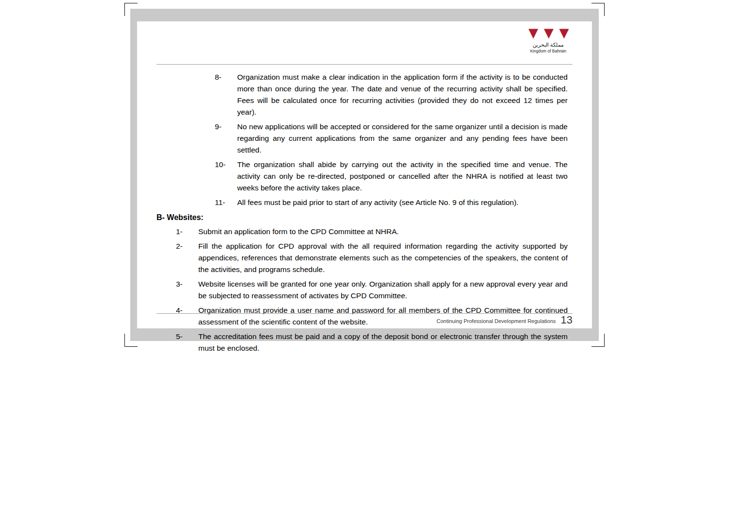▼▼▼
مملكة البحرين
Kingdom of Bahrain
8-Organization must make a clear indication in the application form if the activity is to be conducted more than once during the year. The date and venue of the recurring activity shall be specified. Fees will be calculated once for recurring activities (provided they do not exceed 12 times per year).
9-No new applications will be accepted or considered for the same organizer until a decision is made regarding any current applications from the same organizer and any pending fees have been settled.
10-The organization shall abide by carrying out the activity in the specified time and venue. The activity can only be re-directed, postponed or cancelled after the NHRA is notified at least two weeks before the activity takes place.
11-All fees must be paid prior to start of any activity (see Article No. 9 of this regulation).
B- Websites:
1-Submit an application form to the CPD Committee at NHRA.
2-Fill the application for CPD approval with the all required information regarding the activity supported by appendices, references that demonstrate elements such as the competencies of the speakers, the content of the activities, and programs schedule.
3-Website licenses will be granted for one year only. Organization shall apply for a new approval every year and be subjected to reassessment of activates by CPD Committee.
4-Organization must provide a user name and password for all members of the CPD Committee for continued assessment of the scientific content of the website.
5-The accreditation fees must be paid and a copy of the deposit bond or electronic transfer through the system must be enclosed.
Continuing Professional Development Regulations 13